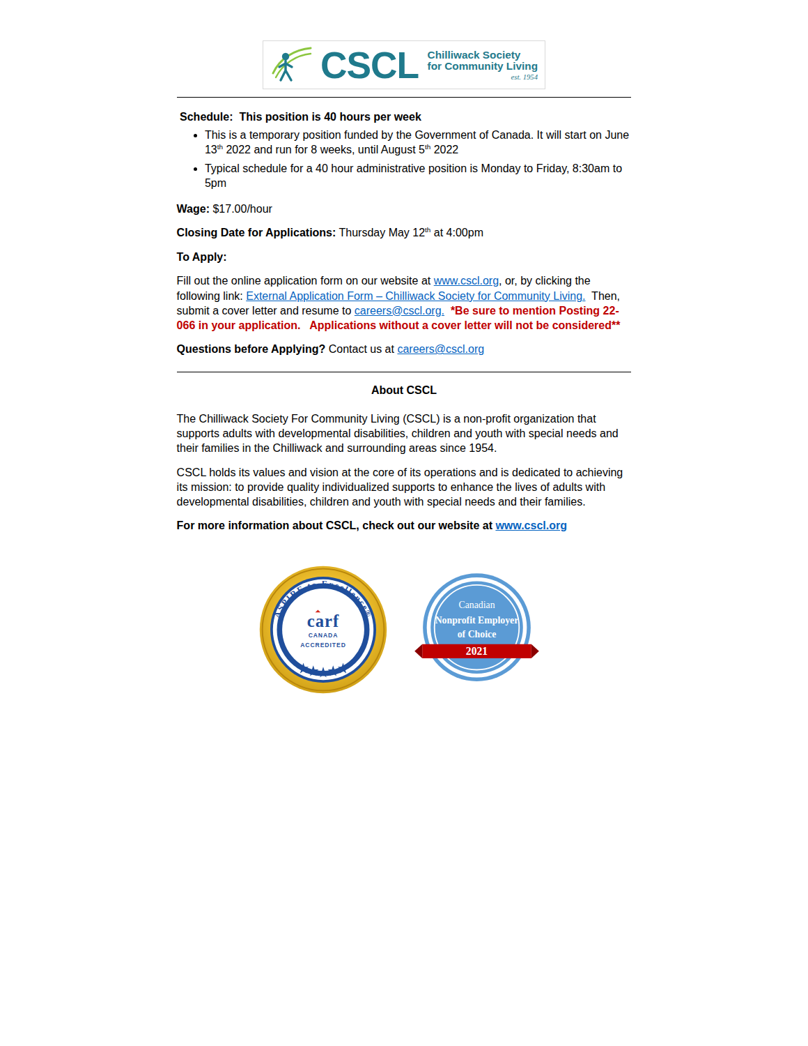CSCL Chilliwack Society for Community Living est. 1954
Schedule: This position is 40 hours per week
This is a temporary position funded by the Government of Canada. It will start on June 13th 2022 and run for 8 weeks, until August 5th 2022
Typical schedule for a 40 hour administrative position is Monday to Friday, 8:30am to 5pm
Wage: $17.00/hour
Closing Date for Applications: Thursday May 12th at 4:00pm
To Apply:
Fill out the online application form on our website at www.cscl.org, or, by clicking the following link: External Application Form – Chilliwack Society for Community Living. Then, submit a cover letter and resume to careers@cscl.org. *Be sure to mention Posting 22-066 in your application. Applications without a cover letter will not be considered**
Questions before Applying? Contact us at careers@cscl.org
About CSCL
The Chilliwack Society For Community Living (CSCL) is a non-profit organization that supports adults with developmental disabilities, children and youth with special needs and their families in the Chilliwack and surrounding areas since 1954.
CSCL holds its values and vision at the core of its operations and is dedicated to achieving its mission: to provide quality individualized supports to enhance the lives of adults with developmental disabilities, children and youth with special needs and their families.
For more information about CSCL, check out our website at www.cscl.org
ASPIRE to Excellence® carf CANADA ACCREDITED Canadian Nonprofit Employer of Choice 2021